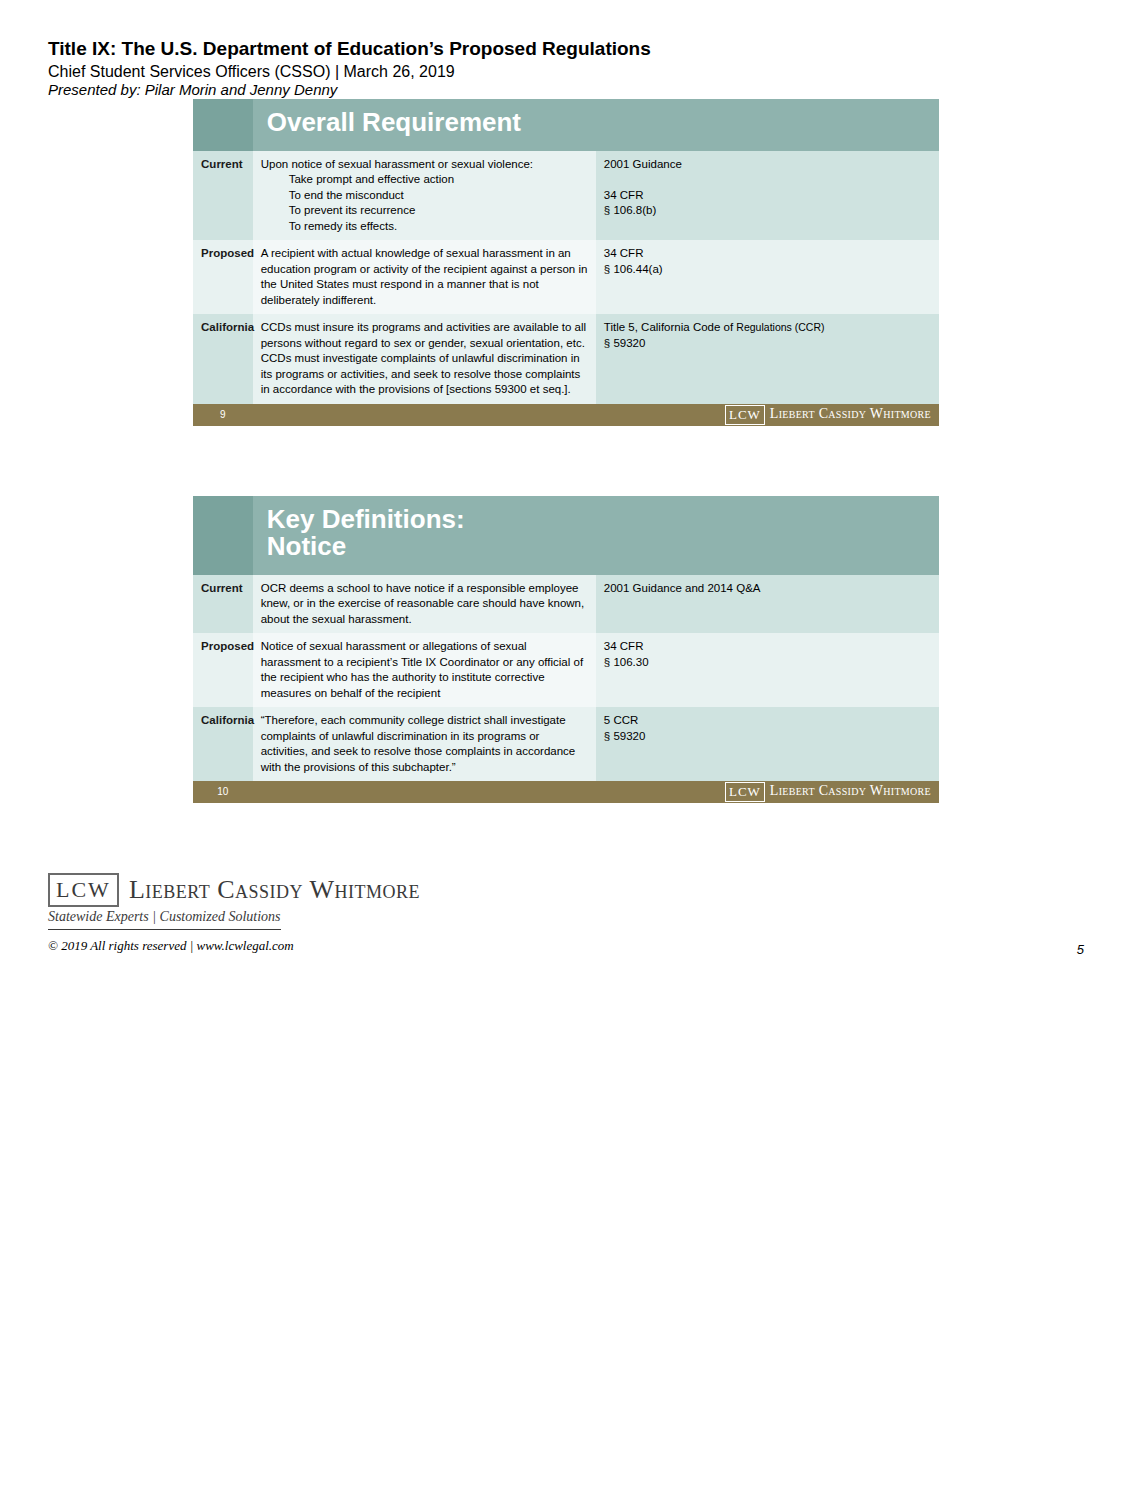Title IX: The U.S. Department of Education’s Proposed Regulations
Chief Student Services Officers (CSSO) | March 26, 2019
Presented by: Pilar Morin and Jenny Denny
| | Overall Requirement |
| Current | Upon notice of sexual harassment or sexual violence: Take prompt and effective action To end the misconduct To prevent its recurrence To remedy its effects. | 2001 Guidance 34 CFR § 106.8(b) |
| Proposed | A recipient with actual knowledge of sexual harassment in an education program or activity of the recipient against a person in the United States must respond in a manner that is not deliberately indifferent. | 34 CFR § 106.44(a) |
| California | CCDs must insure its programs and activities are available to all persons without regard to sex or gender, sexual orientation, etc. CCDs must investigate complaints of unlawful discrimination in its programs or activities, and seek to resolve those complaints in accordance with the provisions of [sections 59300 et seq.]. | Title 5, California Code of Regulations (CCR) § 59320 |
| 9 | LCW Liebert Cassidy Whitmore |
| | Key Definitions: Notice |
| Current | OCR deems a school to have notice if a responsible employee knew, or in the exercise of reasonable care should have known, about the sexual harassment. | 2001 Guidance and 2014 Q&A |
| Proposed | Notice of sexual harassment or allegations of sexual harassment to a recipient’s Title IX Coordinator or any official of the recipient who has the authority to institute corrective measures on behalf of the recipient | 34 CFR § 106.30 |
| California | “Therefore, each community college district shall investigate complaints of unlawful discrimination in its programs or activities, and seek to resolve those complaints in accordance with the provisions of this subchapter.” | 5 CCR § 59320 |
| 10 | LCW Liebert Cassidy Whitmore |
LCW Liebert Cassidy Whitmore
Statewide Experts | Customized Solutions
© 2019 All rights reserved | www.lcwlegal.com 5